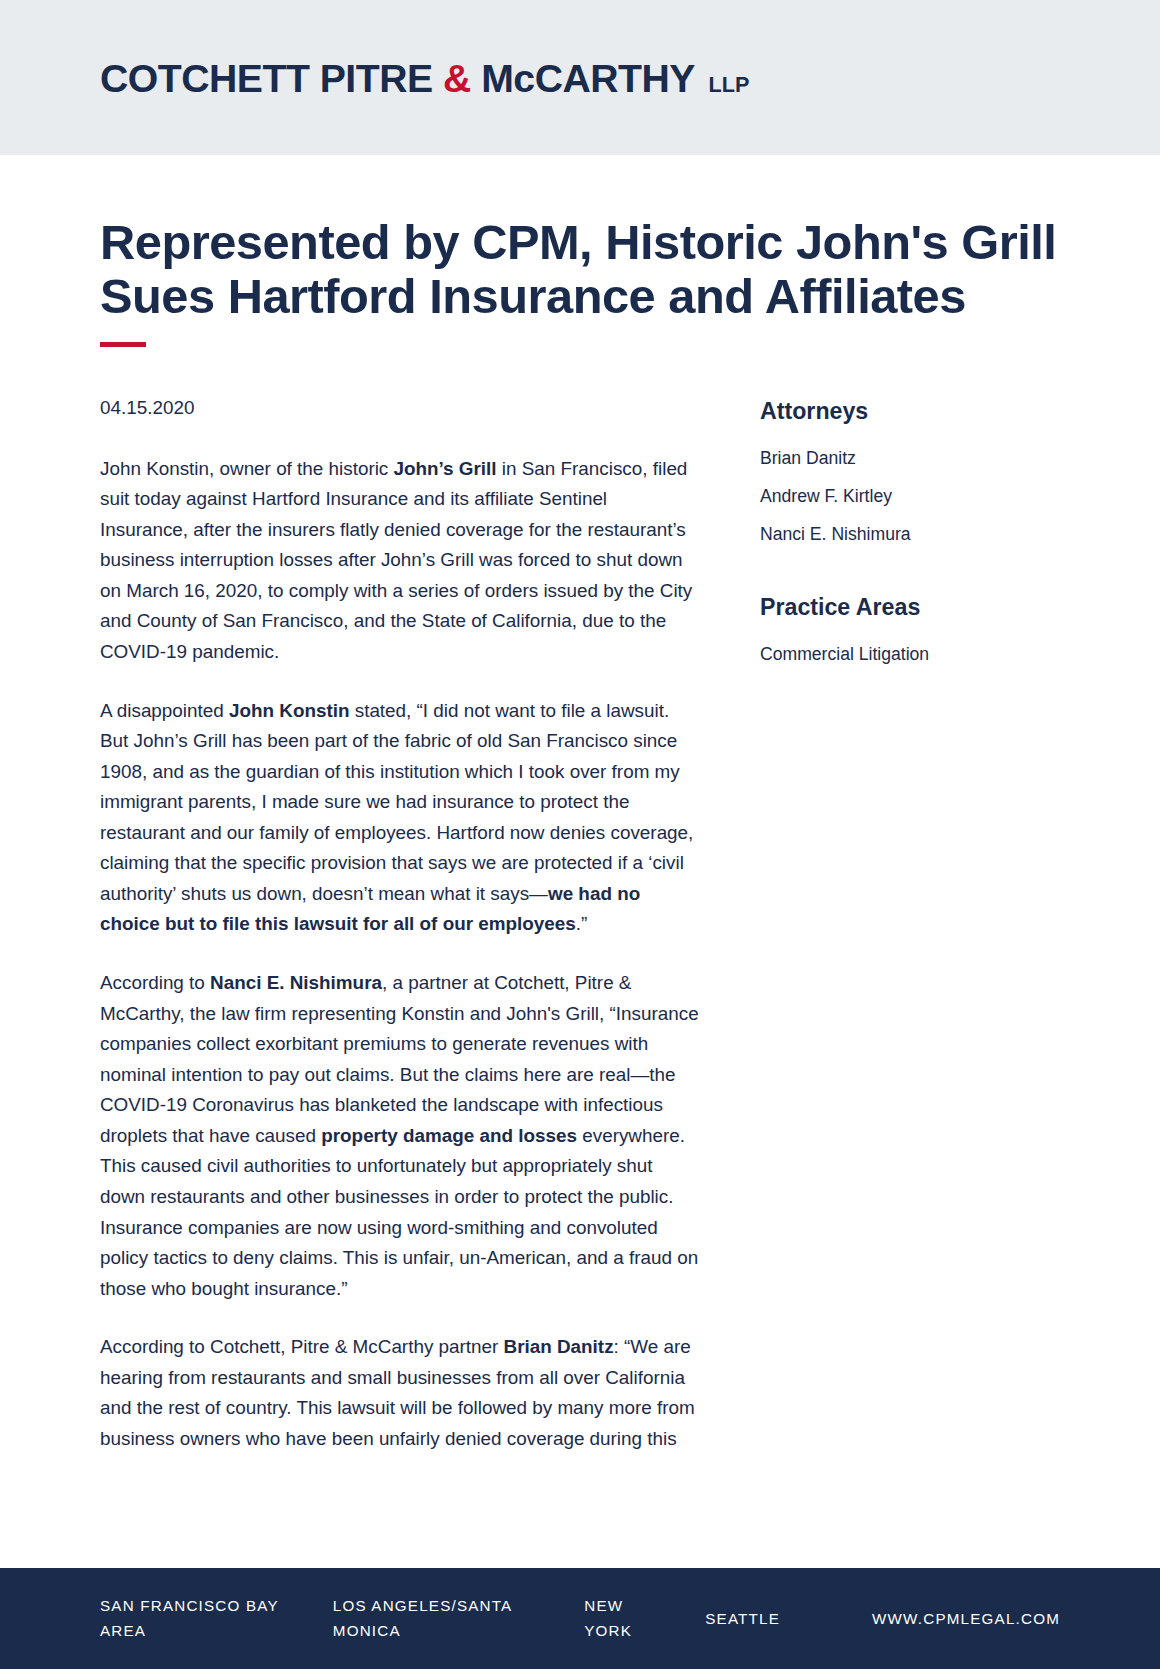COTCHETT PITRE & McCARTHY LLP
Represented by CPM, Historic John's Grill Sues Hartford Insurance and Affiliates
04.15.2020
John Konstin, owner of the historic John’s Grill in San Francisco, filed suit today against Hartford Insurance and its affiliate Sentinel Insurance, after the insurers flatly denied coverage for the restaurant’s business interruption losses after John’s Grill was forced to shut down on March 16, 2020, to comply with a series of orders issued by the City and County of San Francisco, and the State of California, due to the COVID-19 pandemic.
A disappointed John Konstin stated, “I did not want to file a lawsuit. But John’s Grill has been part of the fabric of old San Francisco since 1908, and as the guardian of this institution which I took over from my immigrant parents, I made sure we had insurance to protect the restaurant and our family of employees. Hartford now denies coverage, claiming that the specific provision that says we are protected if a ‘civil authority’ shuts us down, doesn’t mean what it says—we had no choice but to file this lawsuit for all of our employees.”
According to Nanci E. Nishimura, a partner at Cotchett, Pitre & McCarthy, the law firm representing Konstin and John's Grill, “Insurance companies collect exorbitant premiums to generate revenues with nominal intention to pay out claims. But the claims here are real—the COVID-19 Coronavirus has blanketed the landscape with infectious droplets that have caused property damage and losses everywhere. This caused civil authorities to unfortunately but appropriately shut down restaurants and other businesses in order to protect the public. Insurance companies are now using word-smithing and convoluted policy tactics to deny claims. This is unfair, un-American, and a fraud on those who bought insurance.”
According to Cotchett, Pitre & McCarthy partner Brian Danitz: “We are hearing from restaurants and small businesses from all over California and the rest of country. This lawsuit will be followed by many more from business owners who have been unfairly denied coverage during this
Attorneys
Brian Danitz
Andrew F. Kirtley
Nanci E. Nishimura
Practice Areas
Commercial Litigation
SAN FRANCISCO BAY AREA LOS ANGELES/SANTA MONICA NEW YORK SEATTLE WWW.CPMLEGAL.COM